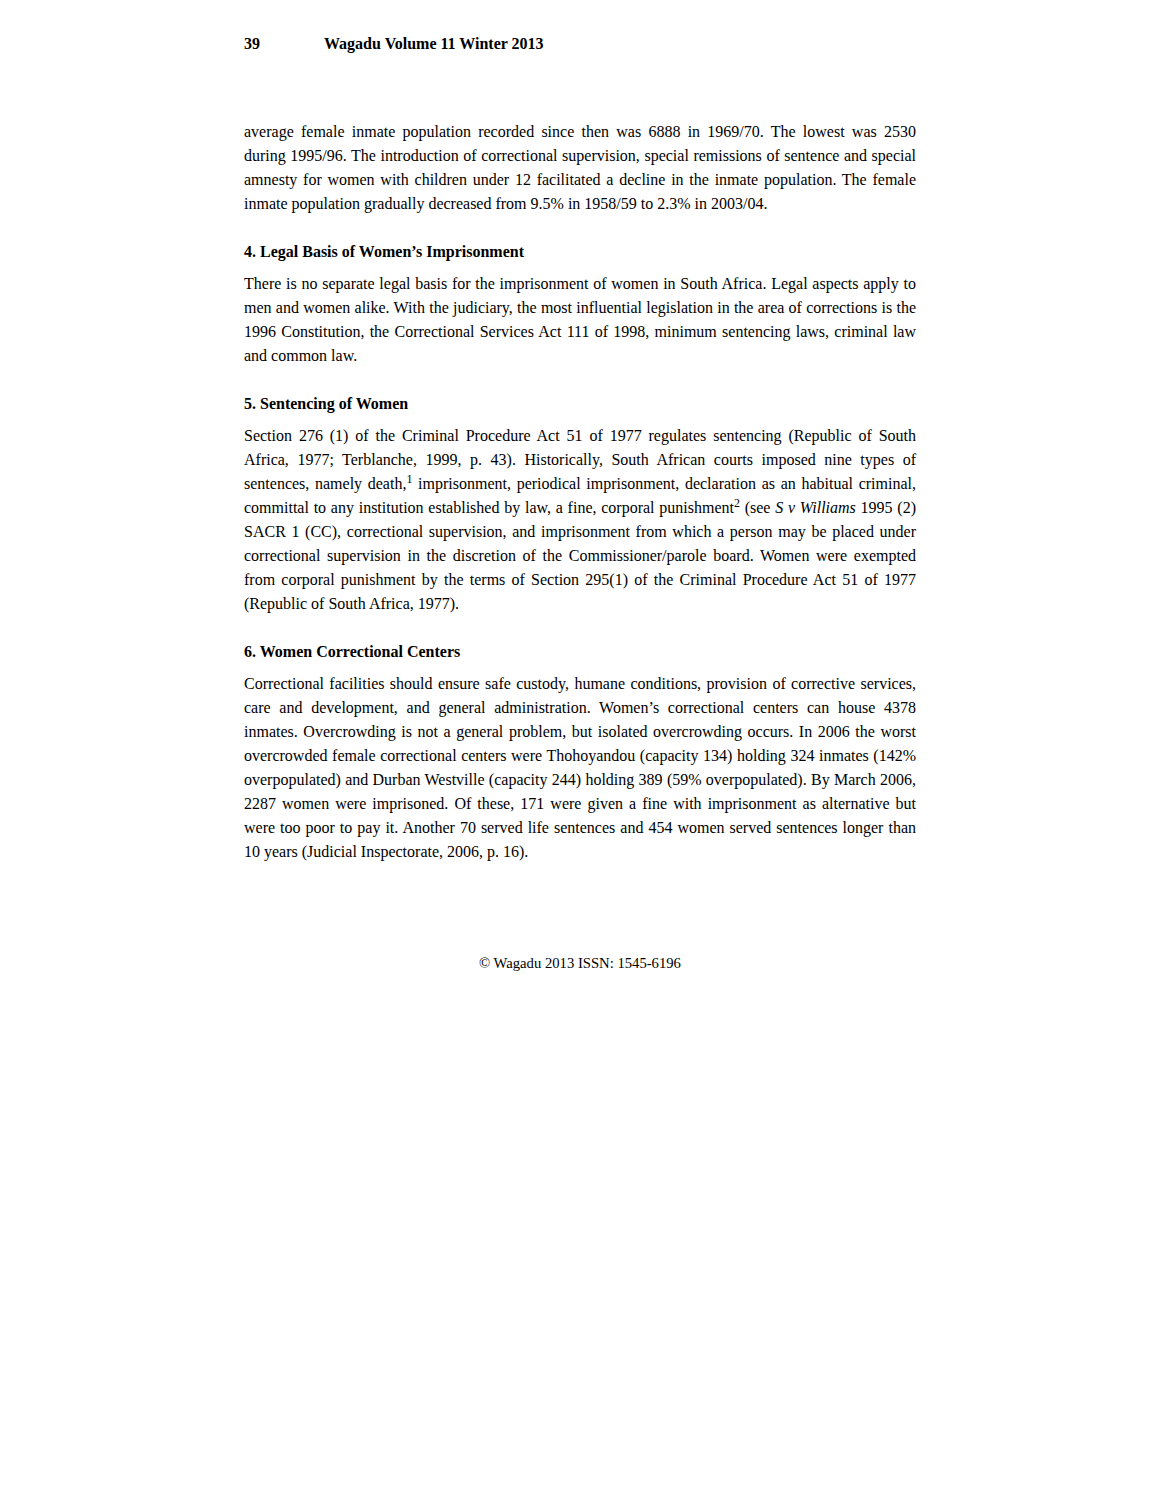39 Wagadu Volume 11 Winter 2013
average female inmate population recorded since then was 6888 in 1969/70. The lowest was 2530 during 1995/96. The introduction of correctional supervision, special remissions of sentence and special amnesty for women with children under 12 facilitated a decline in the inmate population. The female inmate population gradually decreased from 9.5% in 1958/59 to 2.3% in 2003/04.
4. Legal Basis of Women’s Imprisonment
There is no separate legal basis for the imprisonment of women in South Africa. Legal aspects apply to men and women alike. With the judiciary, the most influential legislation in the area of corrections is the 1996 Constitution, the Correctional Services Act 111 of 1998, minimum sentencing laws, criminal law and common law.
5. Sentencing of Women
Section 276 (1) of the Criminal Procedure Act 51 of 1977 regulates sentencing (Republic of South Africa, 1977; Terblanche, 1999, p. 43). Historically, South African courts imposed nine types of sentences, namely death,1 imprisonment, periodical imprisonment, declaration as an habitual criminal, committal to any institution established by law, a fine, corporal punishment2 (see S v Williams 1995 (2) SACR 1 (CC), correctional supervision, and imprisonment from which a person may be placed under correctional supervision in the discretion of the Commissioner/parole board. Women were exempted from corporal punishment by the terms of Section 295(1) of the Criminal Procedure Act 51 of 1977 (Republic of South Africa, 1977).
6. Women Correctional Centers
Correctional facilities should ensure safe custody, humane conditions, provision of corrective services, care and development, and general administration. Women’s correctional centers can house 4378 inmates. Overcrowding is not a general problem, but isolated overcrowding occurs. In 2006 the worst overcrowded female correctional centers were Thohoyandou (capacity 134) holding 324 inmates (142% overpopulated) and Durban Westville (capacity 244) holding 389 (59% overpopulated). By March 2006, 2287 women were imprisoned. Of these, 171 were given a fine with imprisonment as alternative but were too poor to pay it. Another 70 served life sentences and 454 women served sentences longer than 10 years (Judicial Inspectorate, 2006, p. 16).
© Wagadu 2013 ISSN: 1545-6196